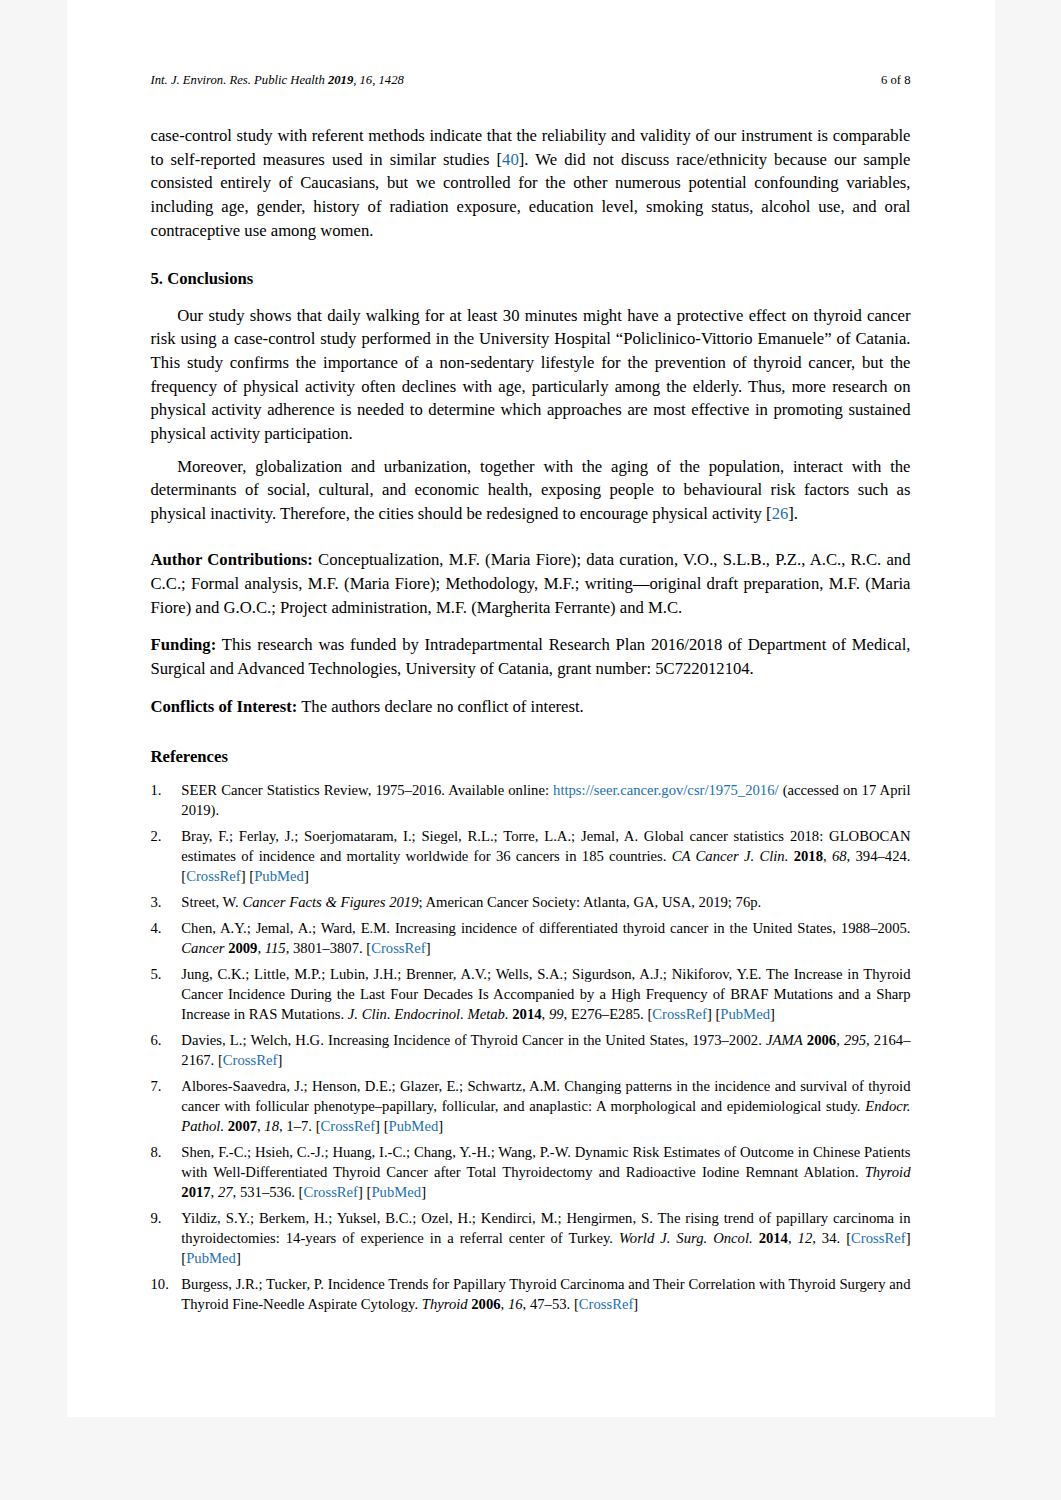Int. J. Environ. Res. Public Health 2019, 16, 1428 6 of 8
case-control study with referent methods indicate that the reliability and validity of our instrument is comparable to self-reported measures used in similar studies [40]. We did not discuss race/ethnicity because our sample consisted entirely of Caucasians, but we controlled for the other numerous potential confounding variables, including age, gender, history of radiation exposure, education level, smoking status, alcohol use, and oral contraceptive use among women.
5. Conclusions
Our study shows that daily walking for at least 30 minutes might have a protective effect on thyroid cancer risk using a case-control study performed in the University Hospital “Policlinico-Vittorio Emanuele” of Catania. This study confirms the importance of a non-sedentary lifestyle for the prevention of thyroid cancer, but the frequency of physical activity often declines with age, particularly among the elderly. Thus, more research on physical activity adherence is needed to determine which approaches are most effective in promoting sustained physical activity participation.
Moreover, globalization and urbanization, together with the aging of the population, interact with the determinants of social, cultural, and economic health, exposing people to behavioural risk factors such as physical inactivity. Therefore, the cities should be redesigned to encourage physical activity [26].
Author Contributions: Conceptualization, M.F. (Maria Fiore); data curation, V.O., S.L.B., P.Z., A.C., R.C. and C.C.; Formal analysis, M.F. (Maria Fiore); Methodology, M.F.; writing—original draft preparation, M.F. (Maria Fiore) and G.O.C.; Project administration, M.F. (Margherita Ferrante) and M.C.
Funding: This research was funded by Intradepartmental Research Plan 2016/2018 of Department of Medical, Surgical and Advanced Technologies, University of Catania, grant number: 5C722012104.
Conflicts of Interest: The authors declare no conflict of interest.
References
1. SEER Cancer Statistics Review, 1975–2016. Available online: https://seer.cancer.gov/csr/1975_2016/ (accessed on 17 April 2019).
2. Bray, F.; Ferlay, J.; Soerjomataram, I.; Siegel, R.L.; Torre, L.A.; Jemal, A. Global cancer statistics 2018: GLOBOCAN estimates of incidence and mortality worldwide for 36 cancers in 185 countries. CA Cancer J. Clin. 2018, 68, 394–424. [CrossRef] [PubMed]
3. Street, W. Cancer Facts & Figures 2019; American Cancer Society: Atlanta, GA, USA, 2019; 76p.
4. Chen, A.Y.; Jemal, A.; Ward, E.M. Increasing incidence of differentiated thyroid cancer in the United States, 1988–2005. Cancer 2009, 115, 3801–3807. [CrossRef]
5. Jung, C.K.; Little, M.P.; Lubin, J.H.; Brenner, A.V.; Wells, S.A.; Sigurdson, A.J.; Nikiforov, Y.E. The Increase in Thyroid Cancer Incidence During the Last Four Decades Is Accompanied by a High Frequency of BRAF Mutations and a Sharp Increase in RAS Mutations. J. Clin. Endocrinol. Metab. 2014, 99, E276–E285. [CrossRef] [PubMed]
6. Davies, L.; Welch, H.G. Increasing Incidence of Thyroid Cancer in the United States, 1973–2002. JAMA 2006, 295, 2164–2167. [CrossRef]
7. Albores-Saavedra, J.; Henson, D.E.; Glazer, E.; Schwartz, A.M. Changing patterns in the incidence and survival of thyroid cancer with follicular phenotype–papillary, follicular, and anaplastic: A morphological and epidemiological study. Endocr. Pathol. 2007, 18, 1–7. [CrossRef] [PubMed]
8. Shen, F.-C.; Hsieh, C.-J.; Huang, I.-C.; Chang, Y.-H.; Wang, P.-W. Dynamic Risk Estimates of Outcome in Chinese Patients with Well-Differentiated Thyroid Cancer after Total Thyroidectomy and Radioactive Iodine Remnant Ablation. Thyroid 2017, 27, 531–536. [CrossRef] [PubMed]
9. Yildiz, S.Y.; Berkem, H.; Yuksel, B.C.; Ozel, H.; Kendirci, M.; Hengirmen, S. The rising trend of papillary carcinoma in thyroidectomies: 14-years of experience in a referral center of Turkey. World J. Surg. Oncol. 2014, 12, 34. [CrossRef] [PubMed]
10. Burgess, J.R.; Tucker, P. Incidence Trends for Papillary Thyroid Carcinoma and Their Correlation with Thyroid Surgery and Thyroid Fine-Needle Aspirate Cytology. Thyroid 2006, 16, 47–53. [CrossRef]